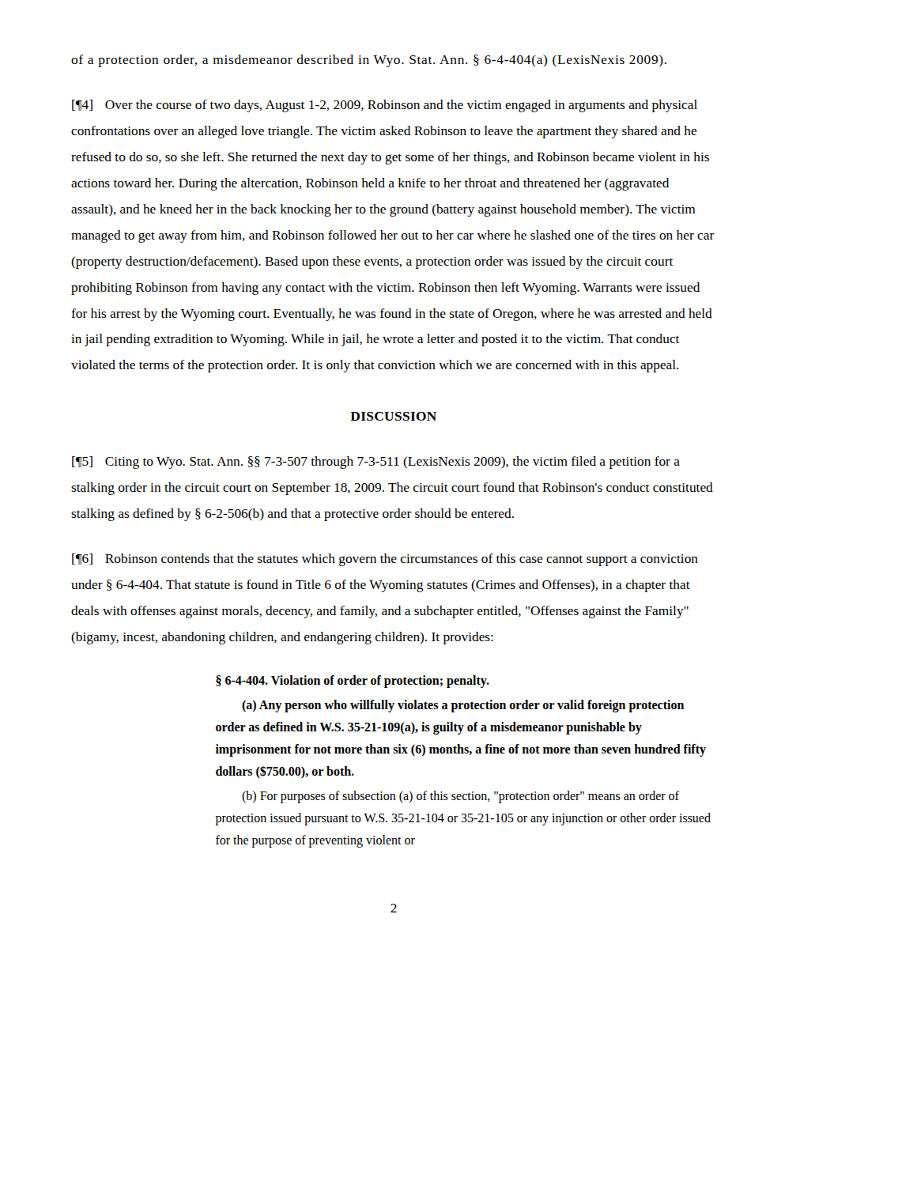of a protection order, a misdemeanor described in Wyo. Stat. Ann. § 6-4-404(a) (LexisNexis 2009).
[¶4] Over the course of two days, August 1-2, 2009, Robinson and the victim engaged in arguments and physical confrontations over an alleged love triangle. The victim asked Robinson to leave the apartment they shared and he refused to do so, so she left. She returned the next day to get some of her things, and Robinson became violent in his actions toward her. During the altercation, Robinson held a knife to her throat and threatened her (aggravated assault), and he kneed her in the back knocking her to the ground (battery against household member). The victim managed to get away from him, and Robinson followed her out to her car where he slashed one of the tires on her car (property destruction/defacement). Based upon these events, a protection order was issued by the circuit court prohibiting Robinson from having any contact with the victim. Robinson then left Wyoming. Warrants were issued for his arrest by the Wyoming court. Eventually, he was found in the state of Oregon, where he was arrested and held in jail pending extradition to Wyoming. While in jail, he wrote a letter and posted it to the victim. That conduct violated the terms of the protection order. It is only that conviction which we are concerned with in this appeal.
DISCUSSION
[¶5] Citing to Wyo. Stat. Ann. §§ 7-3-507 through 7-3-511 (LexisNexis 2009), the victim filed a petition for a stalking order in the circuit court on September 18, 2009. The circuit court found that Robinson's conduct constituted stalking as defined by § 6-2-506(b) and that a protective order should be entered.
[¶6] Robinson contends that the statutes which govern the circumstances of this case cannot support a conviction under § 6-4-404. That statute is found in Title 6 of the Wyoming statutes (Crimes and Offenses), in a chapter that deals with offenses against morals, decency, and family, and a subchapter entitled, "Offenses against the Family" (bigamy, incest, abandoning children, and endangering children). It provides:
§ 6-4-404. Violation of order of protection; penalty.
(a) Any person who willfully violates a protection order or valid foreign protection order as defined in W.S. 35-21-109(a), is guilty of a misdemeanor punishable by imprisonment for not more than six (6) months, a fine of not more than seven hundred fifty dollars ($750.00), or both.
(b) For purposes of subsection (a) of this section, "protection order" means an order of protection issued pursuant to W.S. 35-21-104 or 35-21-105 or any injunction or other order issued for the purpose of preventing violent or
2